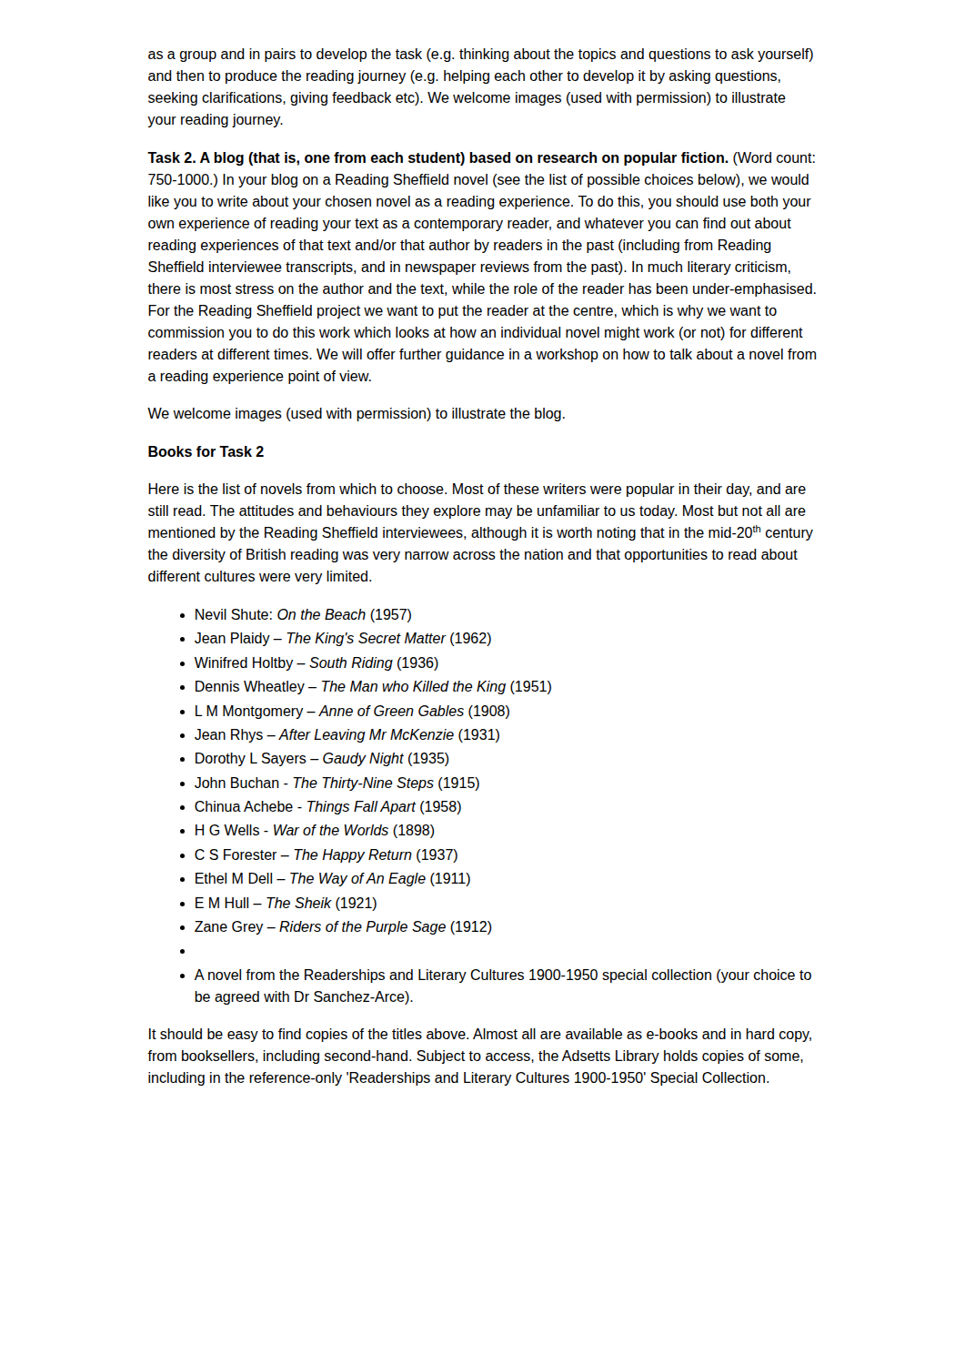as a group and in pairs to develop the task (e.g. thinking about the topics and questions to ask yourself) and then to produce the reading journey (e.g. helping each other to develop it by asking questions, seeking clarifications, giving feedback etc). We welcome images (used with permission) to illustrate your reading journey.
Task 2. A blog (that is, one from each student) based on research on popular fiction. (Word count: 750-1000.) In your blog on a Reading Sheffield novel (see the list of possible choices below), we would like you to write about your chosen novel as a reading experience. To do this, you should use both your own experience of reading your text as a contemporary reader, and whatever you can find out about reading experiences of that text and/or that author by readers in the past (including from Reading Sheffield interviewee transcripts, and in newspaper reviews from the past). In much literary criticism, there is most stress on the author and the text, while the role of the reader has been under-emphasised. For the Reading Sheffield project we want to put the reader at the centre, which is why we want to commission you to do this work which looks at how an individual novel might work (or not) for different readers at different times. We will offer further guidance in a workshop on how to talk about a novel from a reading experience point of view.
We welcome images (used with permission) to illustrate the blog.
Books for Task 2
Here is the list of novels from which to choose. Most of these writers were popular in their day, and are still read. The attitudes and behaviours they explore may be unfamiliar to us today. Most but not all are mentioned by the Reading Sheffield interviewees, although it is worth noting that in the mid-20th century the diversity of British reading was very narrow across the nation and that opportunities to read about different cultures were very limited.
Nevil Shute: On the Beach (1957)
Jean Plaidy – The King's Secret Matter (1962)
Winifred Holtby – South Riding (1936)
Dennis Wheatley – The Man who Killed the King (1951)
L M Montgomery – Anne of Green Gables (1908)
Jean Rhys – After Leaving Mr McKenzie (1931)
Dorothy L Sayers – Gaudy Night (1935)
John Buchan - The Thirty-Nine Steps (1915)
Chinua Achebe - Things Fall Apart (1958)
H G Wells - War of the Worlds (1898)
C S Forester – The Happy Return (1937)
Ethel M Dell – The Way of An Eagle (1911)
E M Hull – The Sheik (1921)
Zane Grey – Riders of the Purple Sage (1912)
A novel from the Readerships and Literary Cultures 1900-1950 special collection (your choice to be agreed with Dr Sanchez-Arce).
It should be easy to find copies of the titles above. Almost all are available as e-books and in hard copy, from booksellers, including second-hand. Subject to access, the Adsetts Library holds copies of some, including in the reference-only 'Readerships and Literary Cultures 1900-1950' Special Collection.